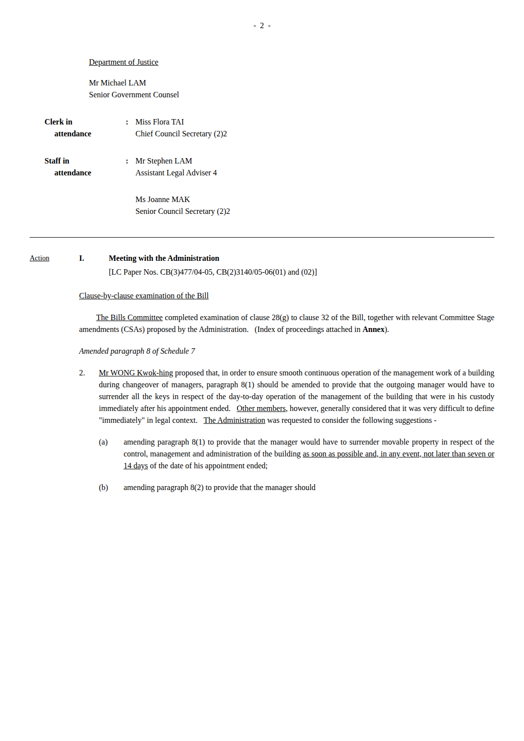- 2 -
Department of Justice
Mr Michael LAM
Senior Government Counsel
| Clerk in attendance | : | Miss Flora TAI Chief Council Secretary (2)2 |
| Staff in attendance | : | Mr Stephen LAM Assistant Legal Adviser 4 Ms Joanne MAK Senior Council Secretary (2)2 |
Action
I.
Meeting with the Administration
[LC Paper Nos. CB(3)477/04-05, CB(2)3140/05-06(01) and (02)]
Clause-by-clause examination of the Bill
The Bills Committee completed examination of clause 28(g) to clause 32 of the Bill, together with relevant Committee Stage amendments (CSAs) proposed by the Administration. (Index of proceedings attached in Annex).
Amended paragraph 8 of Schedule 7
2.
Mr WONG Kwok-hing proposed that, in order to ensure smooth continuous operation of the management work of a building during changeover of managers, paragraph 8(1) should be amended to provide that the outgoing manager would have to surrender all the keys in respect of the day-to-day operation of the management of the building that were in his custody immediately after his appointment ended. Other members, however, generally considered that it was very difficult to define "immediately" in legal context. The Administration was requested to consider the following suggestions -
(a)
amending paragraph 8(1) to provide that the manager would have to surrender movable property in respect of the control, management and administration of the building as soon as possible and, in any event, not later than seven or 14 days of the date of his appointment ended;
(b)
amending paragraph 8(2) to provide that the manager should